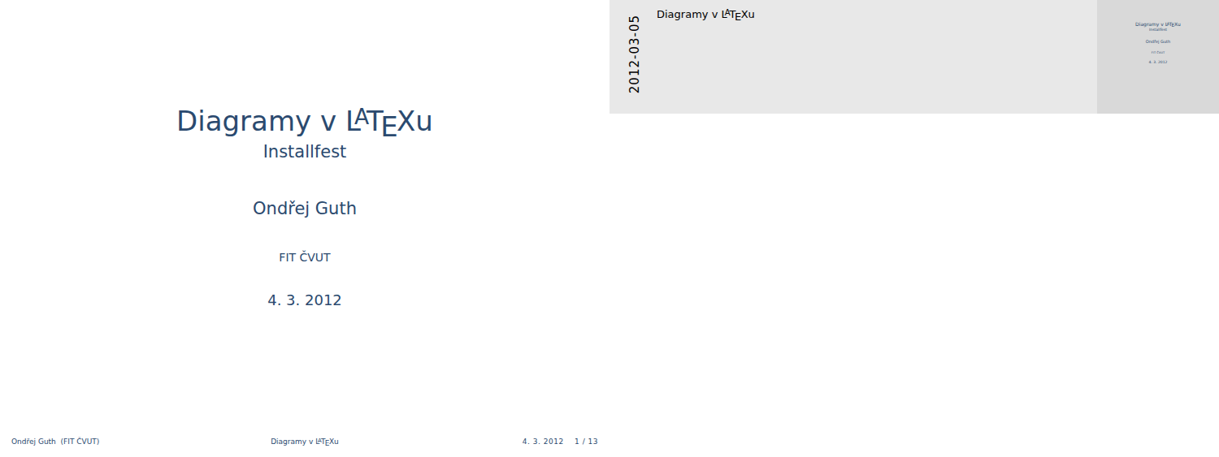Diagramy v LATEXu
Installfest
Ondřej Guth
FIT ČVUT
4. 3. 2012
Ondřej Guth (FIT ČVUT) Diagramy v LATEXu 4. 3. 2012 1 / 13
2012-03-05
Diagramy v LATEXu
Diagramy v LATEXu
Installfest
Ondřej Guth
FIT ČVUT
4. 3. 2012